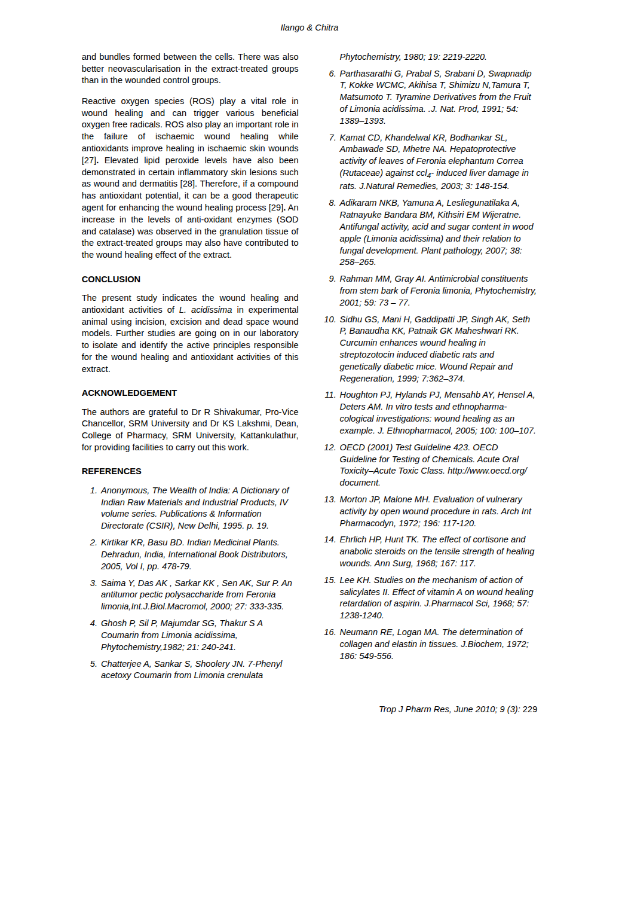Ilango & Chitra
and bundles formed between the cells. There was also better neovascularisation in the extract-treated groups than in the wounded control groups.
Reactive oxygen species (ROS) play a vital role in wound healing and can trigger various beneficial oxygen free radicals. ROS also play an important role in the failure of ischaemic wound healing while antioxidants improve healing in ischaemic skin wounds [27]. Elevated lipid peroxide levels have also been demonstrated in certain inflammatory skin lesions such as wound and dermatitis [28]. Therefore, if a compound has antioxidant potential, it can be a good therapeutic agent for enhancing the wound healing process [29]. An increase in the levels of anti-oxidant enzymes (SOD and catalase) was observed in the granulation tissue of the extract-treated groups may also have contributed to the wound healing effect of the extract.
Conclusion
The present study indicates the wound healing and antioxidant activities of L. acidissima in experimental animal using incision, excision and dead space wound models. Further studies are going on in our laboratory to isolate and identify the active principles responsible for the wound healing and antioxidant activities of this extract.
Acknowledgement
The authors are grateful to Dr R Shivakumar, Pro-Vice Chancellor, SRM University and Dr KS Lakshmi, Dean, College of Pharmacy, SRM University, Kattankulathur, for providing facilities to carry out this work.
References
Anonymous, The Wealth of India: A Dictionary of Indian Raw Materials and Industrial Products, IV volume series. Publications & Information Directorate (CSIR), New Delhi, 1995. p. 19.
Kirtikar KR, Basu BD. Indian Medicinal Plants. Dehradun, India, International Book Distributors, 2005, Vol I, pp. 478-79.
Saima Y, Das AK , Sarkar KK , Sen AK, Sur P. An antitumor pectic polysaccharide from Feronia limonia,Int.J.Biol.Macromol, 2000; 27: 333-335.
Ghosh P, Sil P, Majumdar SG, Thakur S A Coumarin from Limonia acidissima, Phytochemistry,1982; 21: 240-241.
Chatterjee A, Sankar S, Shoolery JN. 7-Phenyl acetoxy Coumarin from Limonia crenulata Phytochemistry, 1980; 19: 2219-2220.
Parthasarathi G, Prabal S, Srabani D, Swapnadip T, Kokke WCMC, Akihisa T, Shimizu N,Tamura T, Matsumoto T. Tyramine Derivatives from the Fruit of Limonia acidissima. .J. Nat. Prod, 1991; 54: 1389–1393.
Kamat CD, Khandelwal KR, Bodhankar SL, Ambawade SD, Mhetre NA. Hepatoprotective activity of leaves of Feronia elephantum Correa (Rutaceae) against ccl4- induced liver damage in rats. J.Natural Remedies, 2003; 3: 148-154.
Adikaram NKB, Yamuna A, Lesliegunatilaka A, Ratnayuke Bandara BM, Kithsiri EM Wijeratne. Antifungal activity, acid and sugar content in wood apple (Limonia acidissima) and their relation to fungal development. Plant pathology, 2007; 38: 258–265.
Rahman MM, Gray AI. Antimicrobial constituents from stem bark of Feronia limonia, Phytochemistry, 2001; 59: 73 – 77.
Sidhu GS, Mani H, Gaddipatti JP, Singh AK, Seth P, Banaudha KK, Patnaik GK Maheshwari RK. Curcumin enhances wound healing in streptozotocin induced diabetic rats and genetically diabetic mice. Wound Repair and Regeneration, 1999; 7:362–374.
Houghton PJ, Hylands PJ, Mensahb AY, Hensel A, Deters AM. In vitro tests and ethnopharma-cological investigations: wound healing as an example. J. Ethnopharmacol, 2005; 100: 100–107.
OECD (2001) Test Guideline 423. OECD Guideline for Testing of Chemicals. Acute Oral Toxicity–Acute Toxic Class. http://www.oecd.org/ document.
Morton JP, Malone MH. Evaluation of vulnerary activity by open wound procedure in rats. Arch Int Pharmacodyn, 1972; 196: 117-120.
Ehrlich HP, Hunt TK. The effect of cortisone and anabolic steroids on the tensile strength of healing wounds. Ann Surg, 1968; 167: 117.
Lee KH. Studies on the mechanism of action of salicylates II. Effect of vitamin A on wound healing retardation of aspirin. J.Pharmacol Sci, 1968; 57: 1238-1240.
Neumann RE, Logan MA. The determination of collagen and elastin in tissues. J.Biochem, 1972; 186: 549-556.
Trop J Pharm Res, June 2010; 9 (3): 229